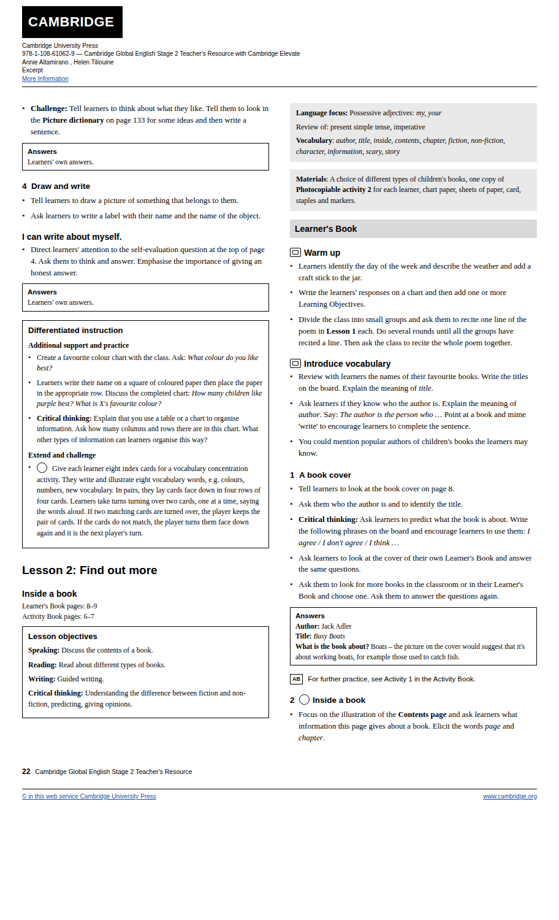CAMBRIDGE
Cambridge University Press
978-1-108-61062-9 — Cambridge Global English Stage 2 Teacher's Resource with Cambridge Elevate
Annie Altamirano , Helen Tiliouine
Excerpt
More Information
Challenge: Tell learners to think about what they like. Tell them to look in the Picture dictionary on page 133 for some ideas and then write a sentence.
Answers
Learners' own answers.
4 Draw and write
Tell learners to draw a picture of something that belongs to them.
Ask learners to write a label with their name and the name of the object.
I can write about myself.
Direct learners' attention to the self-evaluation question at the top of page 4. Ask them to think and answer. Emphasise the importance of giving an honest answer.
Answers
Learners' own answers.
Differentiated instruction
Additional support and practice
Create a favourite colour chart with the class. Ask: What colour do you like best?
Learners write their name on a square of coloured paper then place the paper in the appropriate row. Discuss the completed chart: How many children like purple best? What is X's favourite colour?
Critical thinking: Explain that you use a table or a chart to organise information. Ask how many columns and rows there are in this chart. What other types of information can learners organise this way?
Extend and challenge
Give each learner eight index cards for a vocabulary concentration activity. They write and illustrate eight vocabulary words, e.g. colours, numbers, new vocabulary. In pairs, they lay cards face down in four rows of four cards. Learners take turns turning over two cards, one at a time, saying the words aloud. If two matching cards are turned over, the player keeps the pair of cards. If the cards do not match, the player turns them face down again and it is the next player's turn.
Lesson 2: Find out more
Inside a book
Learner's Book pages: 8–9
Activity Book pages: 6–7
Lesson objectives
Speaking: Discuss the contents of a book.
Reading: Read about different types of books.
Writing: Guided writing.
Critical thinking: Understanding the difference between fiction and non-fiction, predicting, giving opinions.
Language focus: Possessive adjectives: my, your
Review of: present simple tense, imperative
Vocabulary: author, title, inside, contents, chapter, fiction, non-fiction, character, information, scary, story
Materials: A choice of different types of children's books, one copy of Photocopiable activity 2 for each learner, chart paper, sheets of paper, card, staples and markers.
Learner's Book
Warm up
Learners identify the day of the week and describe the weather and add a craft stick to the jar.
Write the learners' responses on a chart and then add one or more Learning Objectives.
Divide the class into small groups and ask them to recite one line of the poem in Lesson 1 each. Do several rounds until all the groups have recited a line. Then ask the class to recite the whole poem together.
Introduce vocabulary
Review with learners the names of their favourite books. Write the titles on the board. Explain the meaning of title.
Ask learners if they know who the author is. Explain the meaning of author. Say: The author is the person who … Point at a book and mime 'write' to encourage learners to complete the sentence.
You could mention popular authors of children's books the learners may know.
1 A book cover
Tell learners to look at the book cover on page 8.
Ask them who the author is and to identify the title.
Critical thinking: Ask learners to predict what the book is about. Write the following phrases on the board and encourage learners to use them: I agree / I don't agree / I think …
Ask learners to look at the cover of their own Learner's Book and answer the same questions.
Ask them to look for more books in the classroom or in their Learner's Book and choose one. Ask them to answer the questions again.
Answers
Author: Jack Adler
Title: Busy Boats
What is the book about? Boats – the picture on the cover would suggest that it's about working boats, for example those used to catch fish.
AB For further practice, see Activity 1 in the Activity Book.
2 Inside a book
Focus on the illustration of the Contents page and ask learners what information this page gives about a book. Elicit the words page and chapter.
22 Cambridge Global English Stage 2 Teacher's Resource
© in this web service Cambridge University Press www.cambridge.org